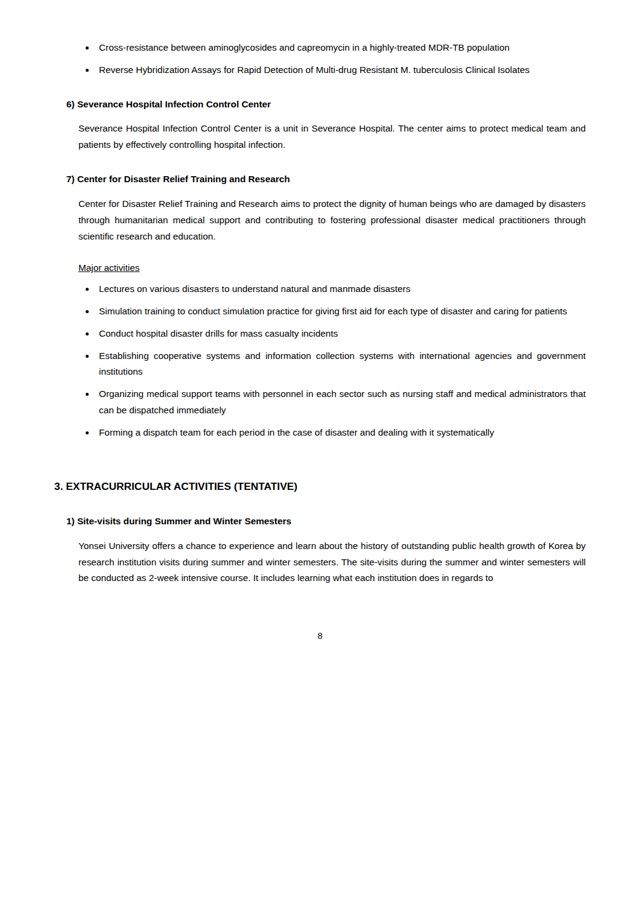Cross-resistance between aminoglycosides and capreomycin in a highly-treated MDR-TB population
Reverse Hybridization Assays for Rapid Detection of Multi-drug Resistant M. tuberculosis Clinical Isolates
6) Severance Hospital Infection Control Center
Severance Hospital Infection Control Center is a unit in Severance Hospital. The center aims to protect medical team and patients by effectively controlling hospital infection.
7) Center for Disaster Relief Training and Research
Center for Disaster Relief Training and Research aims to protect the dignity of human beings who are damaged by disasters through humanitarian medical support and contributing to fostering professional disaster medical practitioners through scientific research and education.
Major activities
Lectures on various disasters to understand natural and manmade disasters
Simulation training to conduct simulation practice for giving first aid for each type of disaster and caring for patients
Conduct hospital disaster drills for mass casualty incidents
Establishing cooperative systems and information collection systems with international agencies and government institutions
Organizing medical support teams with personnel in each sector such as nursing staff and medical administrators that can be dispatched immediately
Forming a dispatch team for each period in the case of disaster and dealing with it systematically
3. EXTRACURRICULAR ACTIVITIES (TENTATIVE)
1) Site-visits during Summer and Winter Semesters
Yonsei University offers a chance to experience and learn about the history of outstanding public health growth of Korea by research institution visits during summer and winter semesters. The site-visits during the summer and winter semesters will be conducted as 2-week intensive course. It includes learning what each institution does in regards to
8